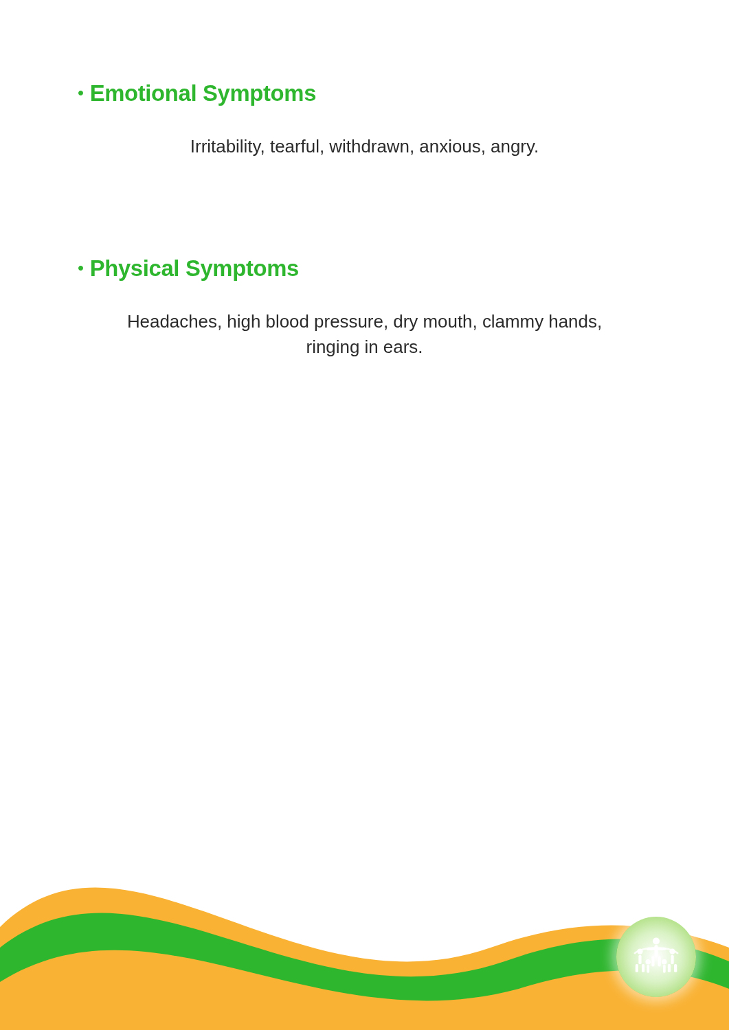•
Emotional Symptoms
Irritability, tearful, withdrawn, anxious, angry.
•
Physical Symptoms
Headaches, high blood pressure, dry mouth, clammy hands, ringing in ears.